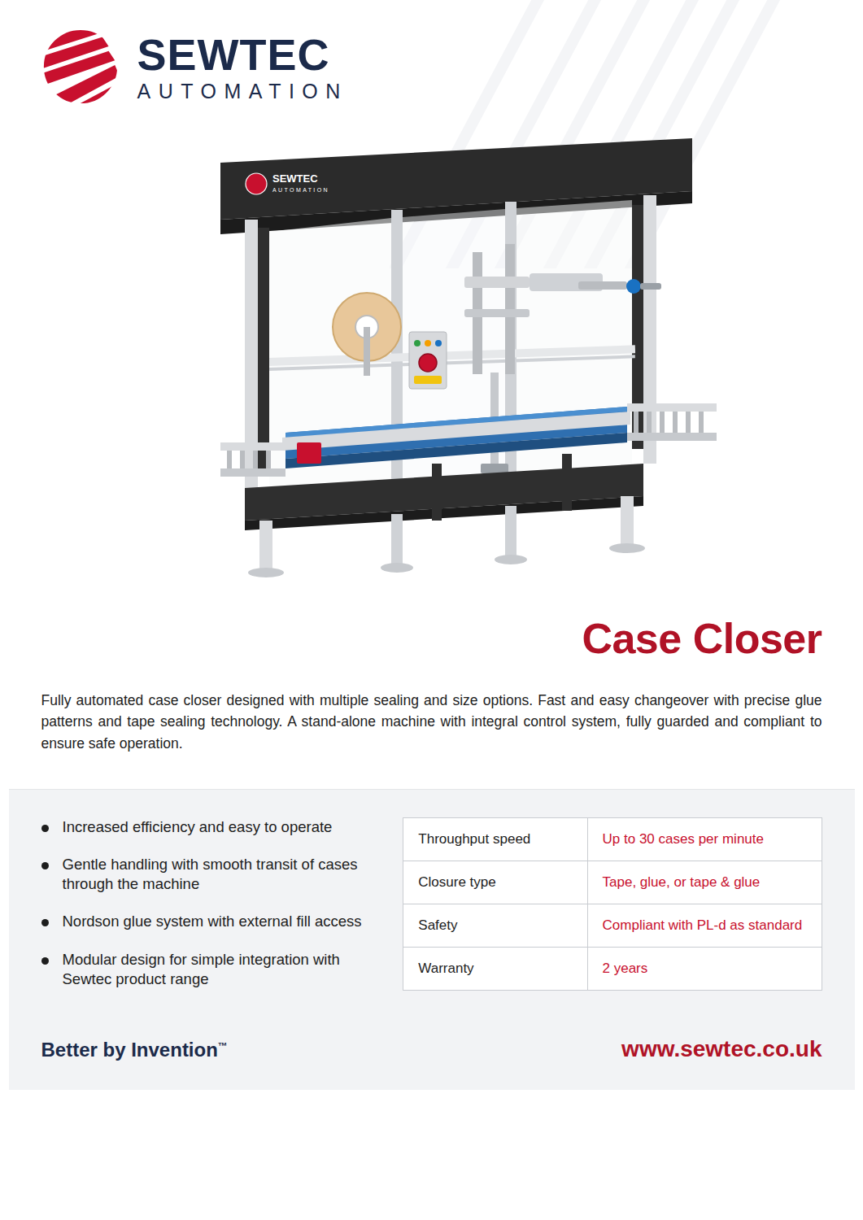SEWTEC
AUTOMATION
SEWTEC AUTOMATION
Case Closer
Fully automated case closer designed with multiple sealing and size options. Fast and easy changeover with precise glue patterns and tape sealing technology. A stand-alone machine with integral control system, fully guarded and compliant to ensure safe operation.
Increased efficiency and easy to operate
Gentle handling with smooth transit of cases through the machine
Nordson glue system with external fill access
Modular design for simple integration with Sewtec product range
| Throughput speed | Up to 30 cases per minute |
| Closure type | Tape, glue, or tape & glue |
| Safety | Compliant with PL-d as standard |
| Warranty | 2 years |
Better by Invention™
www.sewtec.co.uk